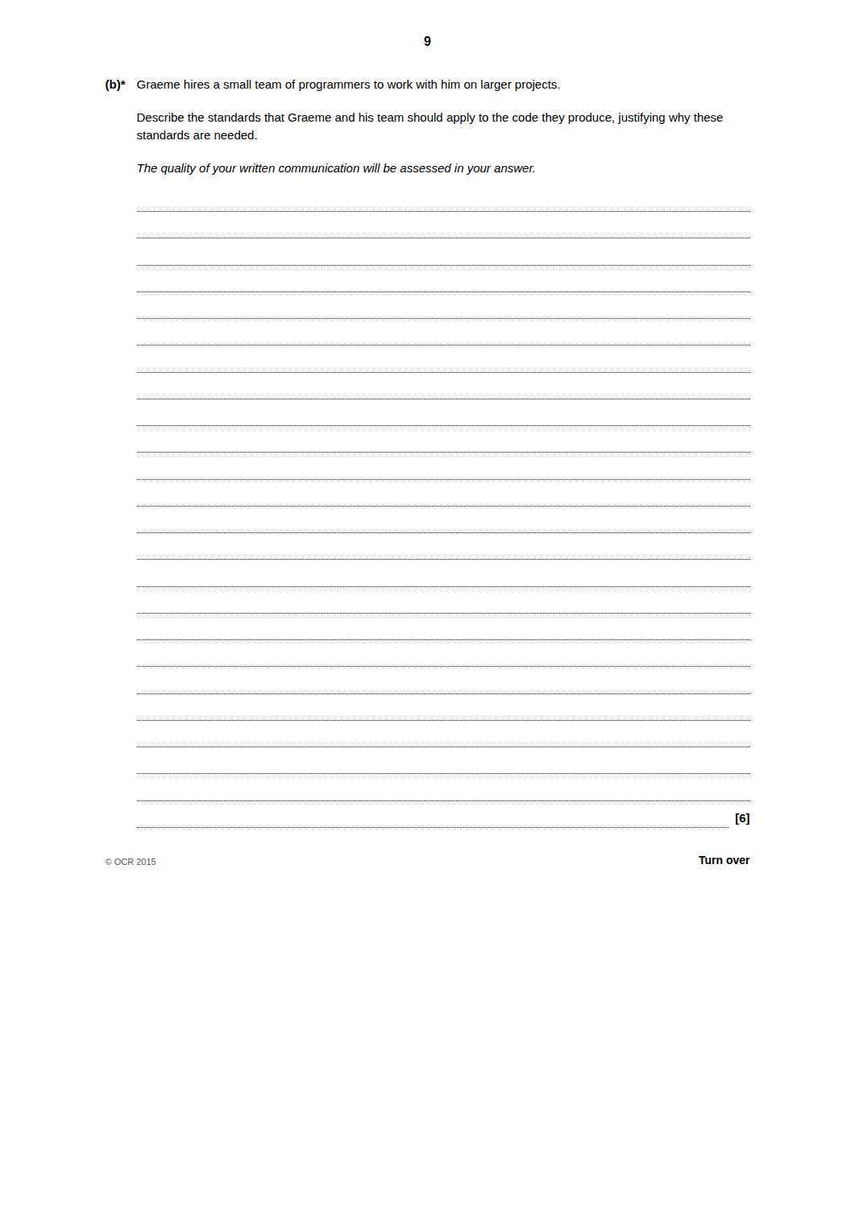9
(b)*
Graeme hires a small team of programmers to work with him on larger projects.
Describe the standards that Graeme and his team should apply to the code they produce, justifying why these standards are needed.
The quality of your written communication will be assessed in your answer.
[6]
© OCR 2015 Turn over